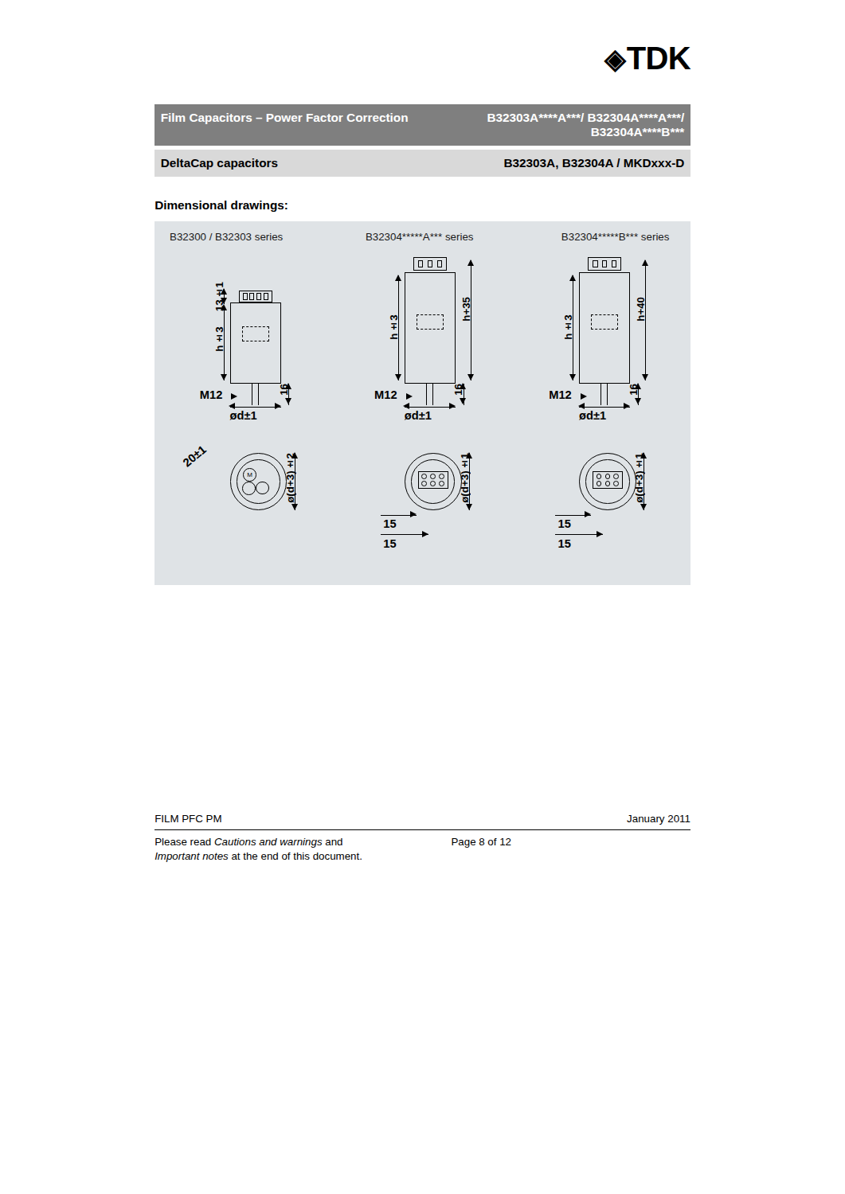◈TDK
Film Capacitors – Power Factor Correction
B32303A****A***/ B32304A****A***/ B32304A****B***
DeltaCap capacitors
B32303A, B32304A / MKDxxx-D
Dimensional drawings:
B32300 / B32303 series
B32304*****A*** series
B32304*****B*** series
M12
13±1
h±3
16
ød±1
M
20±1
ø(d+3)±2
M12
h±3
h+35
16
ød±1
ø(d+3)±1
15
15
M12
h±3
h+40
16
ød±1
ø(d+3)±1
15
15
FILM PFC PM
January 2011
Please read Cautions and warnings and
Important notes at the end of this document.
Page 8 of 12